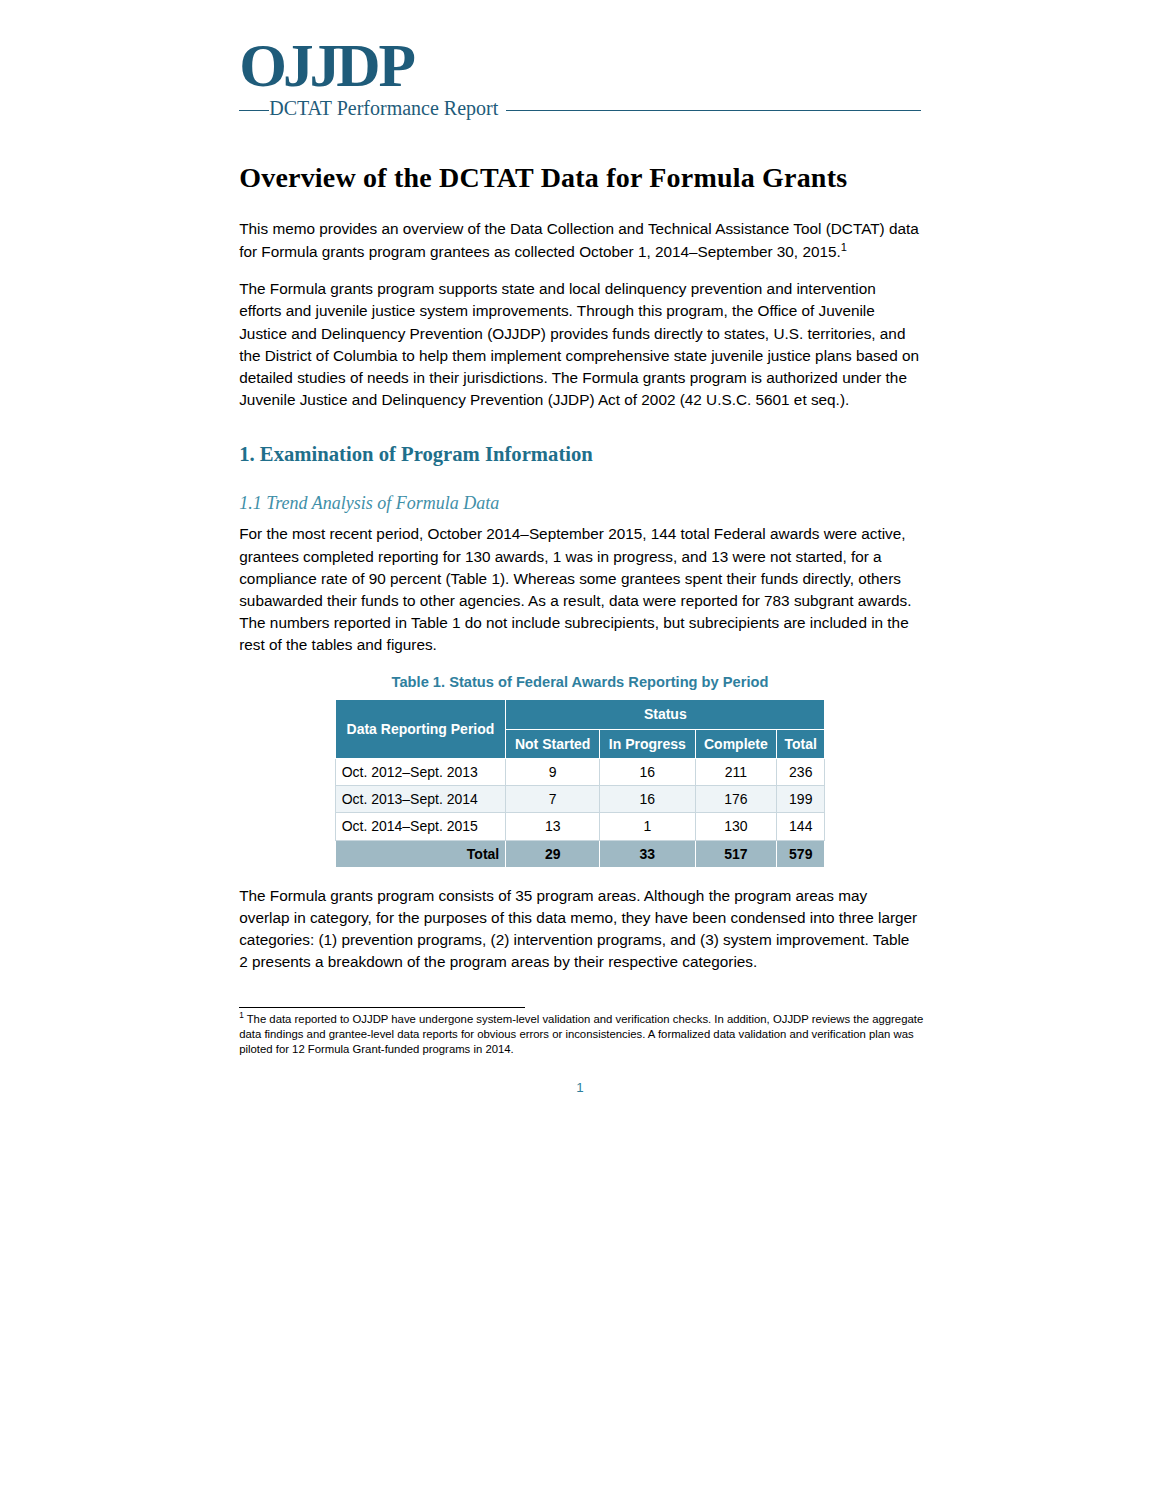OJJDP
DCTAT Performance Report
Overview of the DCTAT Data for Formula Grants
This memo provides an overview of the Data Collection and Technical Assistance Tool (DCTAT) data for Formula grants program grantees as collected October 1, 2014–September 30, 2015.1
The Formula grants program supports state and local delinquency prevention and intervention efforts and juvenile justice system improvements. Through this program, the Office of Juvenile Justice and Delinquency Prevention (OJJDP) provides funds directly to states, U.S. territories, and the District of Columbia to help them implement comprehensive state juvenile justice plans based on detailed studies of needs in their jurisdictions. The Formula grants program is authorized under the Juvenile Justice and Delinquency Prevention (JJDP) Act of 2002 (42 U.S.C. 5601 et seq.).
1. Examination of Program Information
1.1 Trend Analysis of Formula Data
For the most recent period, October 2014–September 2015, 144 total Federal awards were active, grantees completed reporting for 130 awards, 1 was in progress, and 13 were not started, for a compliance rate of 90 percent (Table 1). Whereas some grantees spent their funds directly, others subawarded their funds to other agencies. As a result, data were reported for 783 subgrant awards. The numbers reported in Table 1 do not include subrecipients, but subrecipients are included in the rest of the tables and figures.
Table 1. Status of Federal Awards Reporting by Period
| Data Reporting Period | Status |
| --- | --- |
| Not Started | In Progress | Complete | Total |
| Oct. 2012–Sept. 2013 | 9 | 16 | 211 | 236 |
| Oct. 2013–Sept. 2014 | 7 | 16 | 176 | 199 |
| Oct. 2014–Sept. 2015 | 13 | 1 | 130 | 144 |
| Total | 29 | 33 | 517 | 579 |
The Formula grants program consists of 35 program areas. Although the program areas may overlap in category, for the purposes of this data memo, they have been condensed into three larger categories: (1) prevention programs, (2) intervention programs, and (3) system improvement. Table 2 presents a breakdown of the program areas by their respective categories.
1 The data reported to OJJDP have undergone system-level validation and verification checks. In addition, OJJDP reviews the aggregate data findings and grantee-level data reports for obvious errors or inconsistencies. A formalized data validation and verification plan was piloted for 12 Formula Grant-funded programs in 2014.
1